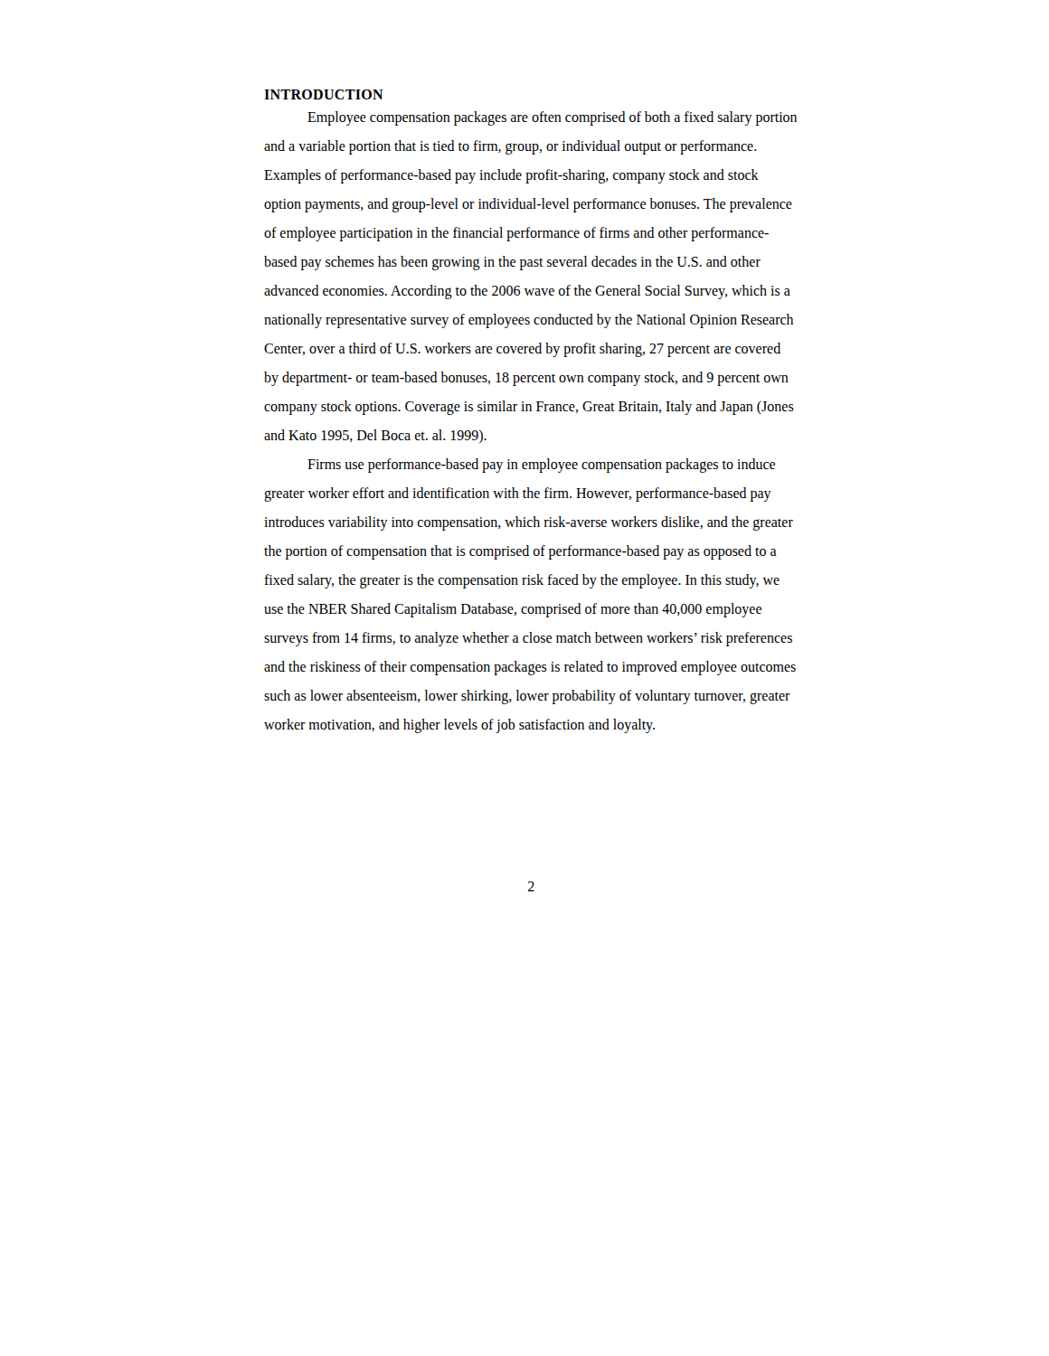INTRODUCTION
Employee compensation packages are often comprised of both a fixed salary portion and a variable portion that is tied to firm, group, or individual output or performance. Examples of performance-based pay include profit-sharing, company stock and stock option payments, and group-level or individual-level performance bonuses. The prevalence of employee participation in the financial performance of firms and other performance-based pay schemes has been growing in the past several decades in the U.S. and other advanced economies. According to the 2006 wave of the General Social Survey, which is a nationally representative survey of employees conducted by the National Opinion Research Center, over a third of U.S. workers are covered by profit sharing, 27 percent are covered by department- or team-based bonuses, 18 percent own company stock, and 9 percent own company stock options. Coverage is similar in France, Great Britain, Italy and Japan (Jones and Kato 1995, Del Boca et. al. 1999).
Firms use performance-based pay in employee compensation packages to induce greater worker effort and identification with the firm. However, performance-based pay introduces variability into compensation, which risk-averse workers dislike, and the greater the portion of compensation that is comprised of performance-based pay as opposed to a fixed salary, the greater is the compensation risk faced by the employee. In this study, we use the NBER Shared Capitalism Database, comprised of more than 40,000 employee surveys from 14 firms, to analyze whether a close match between workers’ risk preferences and the riskiness of their compensation packages is related to improved employee outcomes such as lower absenteeism, lower shirking, lower probability of voluntary turnover, greater worker motivation, and higher levels of job satisfaction and loyalty.
2